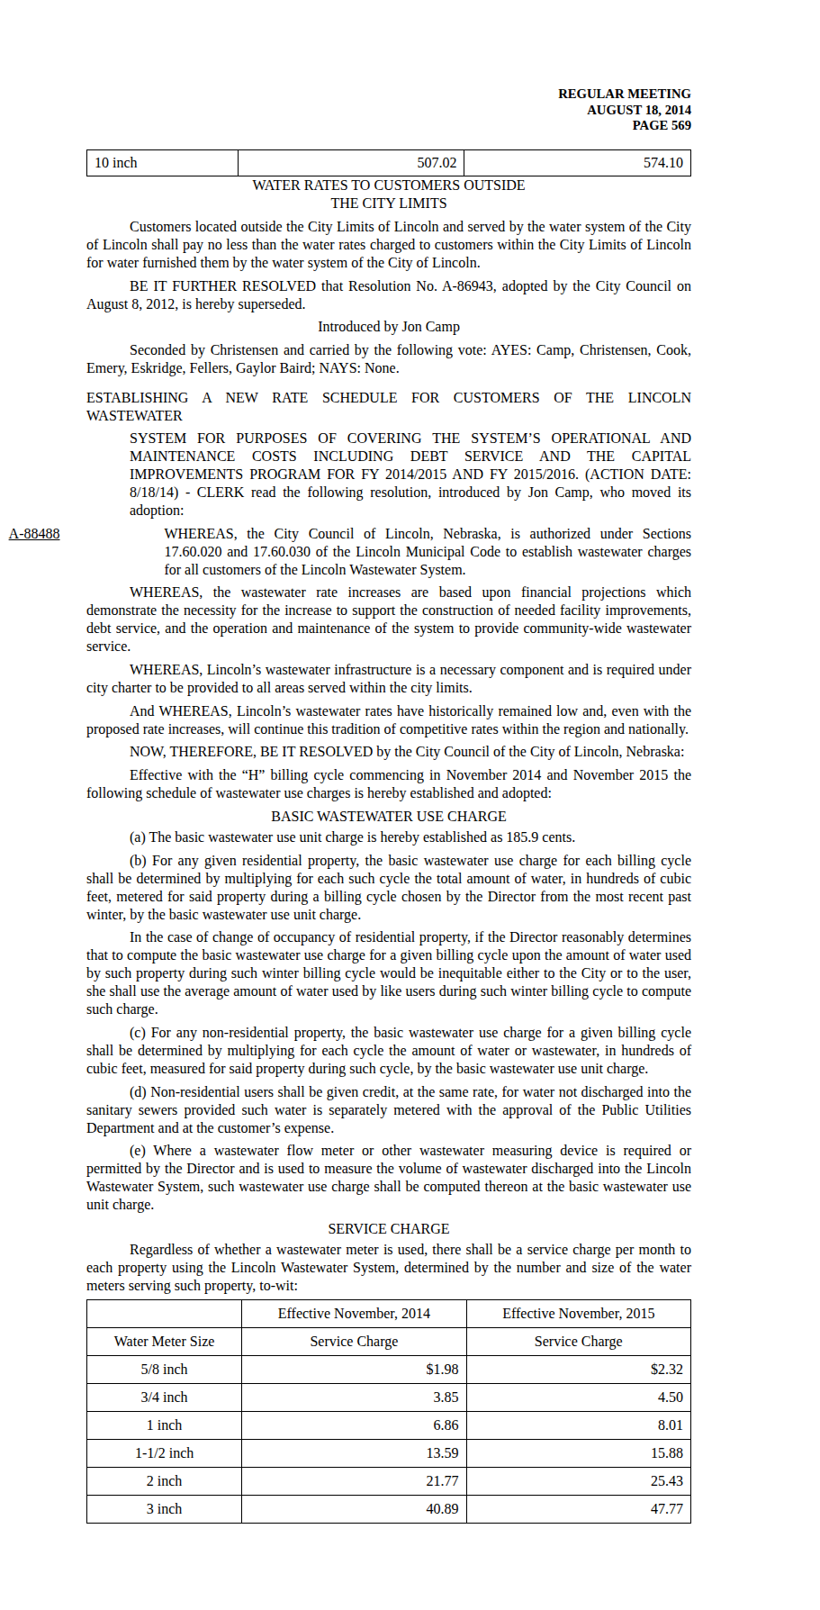REGULAR MEETING
AUGUST 18, 2014
PAGE 569
| 10 inch | 507.02 | 574.10 |
WATER RATES TO CUSTOMERS OUTSIDE
THE CITY LIMITS
Customers located outside the City Limits of Lincoln and served by the water system of the City of Lincoln shall pay no less than the water rates charged to customers within the City Limits of Lincoln for water furnished them by the water system of the City of Lincoln.
BE IT FURTHER RESOLVED that Resolution No. A-86943, adopted by the City Council on August 8, 2012, is hereby superseded.
Introduced by Jon Camp
Seconded by Christensen and carried by the following vote: AYES: Camp, Christensen, Cook, Emery, Eskridge, Fellers, Gaylor Baird; NAYS: None.
ESTABLISHING A NEW RATE SCHEDULE FOR CUSTOMERS OF THE LINCOLN WASTEWATER
SYSTEM FOR PURPOSES OF COVERING THE SYSTEM’S OPERATIONAL AND MAINTENANCE COSTS INCLUDING DEBT SERVICE AND THE CAPITAL IMPROVEMENTS PROGRAM FOR FY 2014/2015 AND FY 2015/2016. (ACTION DATE: 8/18/14) - CLERK read the following resolution, introduced by Jon Camp, who moved its adoption:
A-88488 WHEREAS, the City Council of Lincoln, Nebraska, is authorized under Sections 17.60.020 and 17.60.030 of the Lincoln Municipal Code to establish wastewater charges for all customers of the Lincoln Wastewater System.
WHEREAS, the wastewater rate increases are based upon financial projections which demonstrate the necessity for the increase to support the construction of needed facility improvements, debt service, and the operation and maintenance of the system to provide community-wide wastewater service.
WHEREAS, Lincoln’s wastewater infrastructure is a necessary component and is required under city charter to be provided to all areas served within the city limits.
And WHEREAS, Lincoln’s wastewater rates have historically remained low and, even with the proposed rate increases, will continue this tradition of competitive rates within the region and nationally.
NOW, THEREFORE, BE IT RESOLVED by the City Council of the City of Lincoln, Nebraska:
Effective with the “H” billing cycle commencing in November 2014 and November 2015 the following schedule of wastewater use charges is hereby established and adopted:
BASIC WASTEWATER USE CHARGE
(a) The basic wastewater use unit charge is hereby established as 185.9 cents.
(b) For any given residential property, the basic wastewater use charge for each billing cycle shall be determined by multiplying for each such cycle the total amount of water, in hundreds of cubic feet, metered for said property during a billing cycle chosen by the Director from the most recent past winter, by the basic wastewater use unit charge.
In the case of change of occupancy of residential property, if the Director reasonably determines that to compute the basic wastewater use charge for a given billing cycle upon the amount of water used by such property during such winter billing cycle would be inequitable either to the City or to the user, she shall use the average amount of water used by like users during such winter billing cycle to compute such charge.
(c) For any non-residential property, the basic wastewater use charge for a given billing cycle shall be determined by multiplying for each cycle the amount of water or wastewater, in hundreds of cubic feet, measured for said property during such cycle, by the basic wastewater use unit charge.
(d) Non-residential users shall be given credit, at the same rate, for water not discharged into the sanitary sewers provided such water is separately metered with the approval of the Public Utilities Department and at the customer’s expense.
(e) Where a wastewater flow meter or other wastewater measuring device is required or permitted by the Director and is used to measure the volume of wastewater discharged into the Lincoln Wastewater System, such wastewater use charge shall be computed thereon at the basic wastewater use unit charge.
SERVICE CHARGE
Regardless of whether a wastewater meter is used, there shall be a service charge per month to each property using the Lincoln Wastewater System, determined by the number and size of the water meters serving such property, to-wit:
| | Effective November, 2014 | Effective November, 2015 |
| --- | --- | --- |
| Water Meter Size | Service Charge | Service Charge |
| 5/8 inch | $1.98 | $2.32 |
| 3/4 inch | 3.85 | 4.50 |
| 1 inch | 6.86 | 8.01 |
| 1-1/2 inch | 13.59 | 15.88 |
| 2 inch | 21.77 | 25.43 |
| 3 inch | 40.89 | 47.77 |